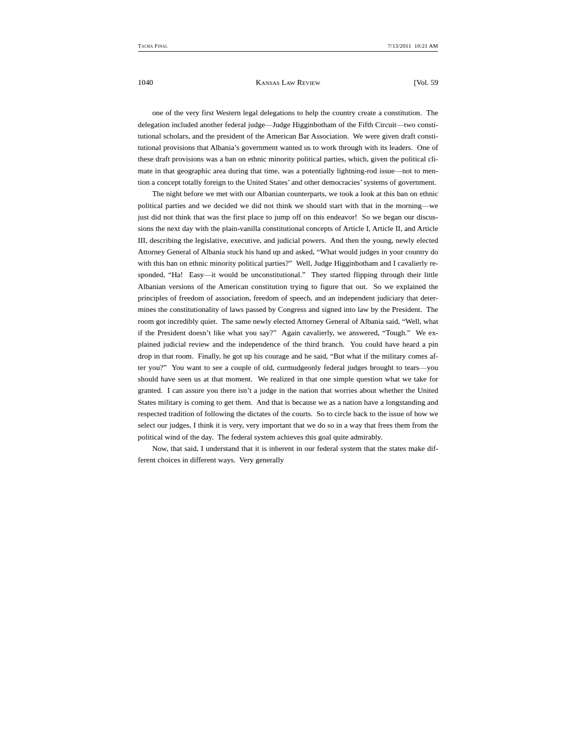Tacha Final 7/13/2011 10:21 AM
1040 Kansas Law Review [Vol. 59
one of the very first Western legal delegations to help the country create a constitution. The delegation included another federal judge—Judge Higginbotham of the Fifth Circuit—two constitutional scholars, and the president of the American Bar Association. We were given draft constitutional provisions that Albania’s government wanted us to work through with its leaders. One of these draft provisions was a ban on ethnic minority political parties, which, given the political climate in that geographic area during that time, was a potentially lightning-rod issue—not to mention a concept totally foreign to the United States’ and other democracies’ systems of government.
The night before we met with our Albanian counterparts, we took a look at this ban on ethnic political parties and we decided we did not think we should start with that in the morning—we just did not think that was the first place to jump off on this endeavor! So we began our discussions the next day with the plain-vanilla constitutional concepts of Article I, Article II, and Article III, describing the legislative, executive, and judicial powers. And then the young, newly elected Attorney General of Albania stuck his hand up and asked, “What would judges in your country do with this ban on ethnic minority political parties?” Well, Judge Higginbotham and I cavalierly responded, “Ha! Easy—it would be unconstitutional.” They started flipping through their little Albanian versions of the American constitution trying to figure that out. So we explained the principles of freedom of association, freedom of speech, and an independent judiciary that determines the constitutionality of laws passed by Congress and signed into law by the President. The room got incredibly quiet. The same newly elected Attorney General of Albania said, “Well, what if the President doesn’t like what you say?” Again cavalierly, we answered, “Tough.” We explained judicial review and the independence of the third branch. You could have heard a pin drop in that room. Finally, he got up his courage and he said, “But what if the military comes after you?” You want to see a couple of old, curmudgeonly federal judges brought to tears—you should have seen us at that moment. We realized in that one simple question what we take for granted. I can assure you there isn’t a judge in the nation that worries about whether the United States military is coming to get them. And that is because we as a nation have a longstanding and respected tradition of following the dictates of the courts. So to circle back to the issue of how we select our judges, I think it is very, very important that we do so in a way that frees them from the political wind of the day. The federal system achieves this goal quite admirably.
Now, that said, I understand that it is inherent in our federal system that the states make different choices in different ways. Very generally